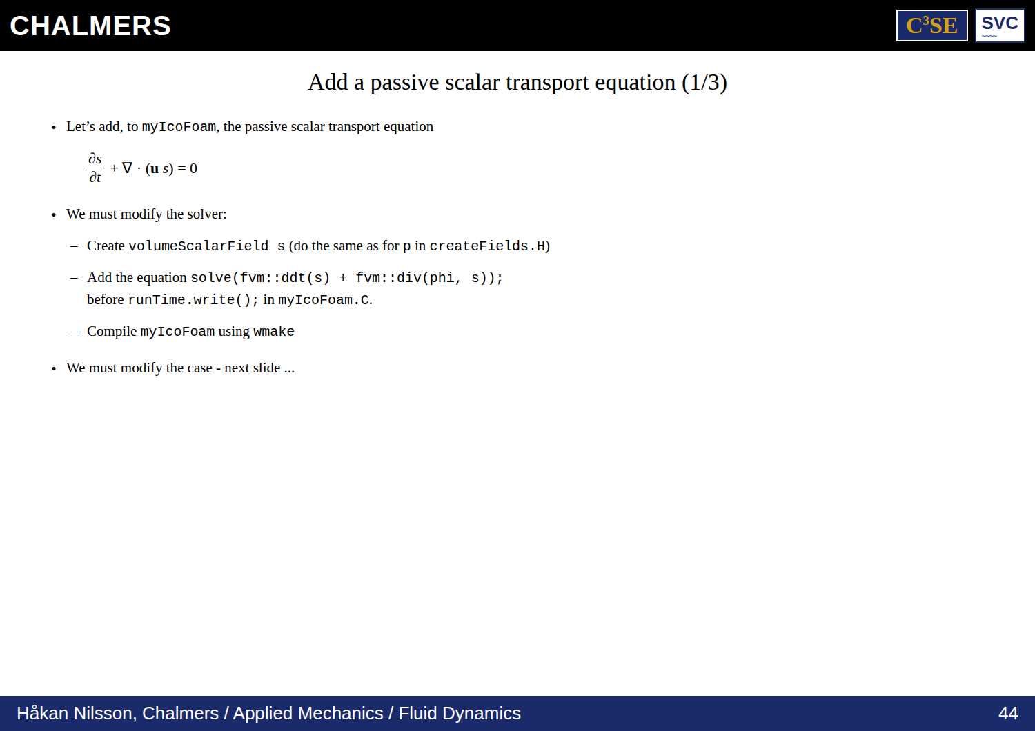CHALMERS
C3SE
SVC~~~~
Add a passive scalar transport equation (1/3)
Let’s add, to myIcoFoam, the passive scalar transport equation
∂s ∂t + ∇ · (u s) = 0
We must modify the solver:
Create volumeScalarField s (do the same as for p in createFields.H)
Add the equation solve(fvm::ddt(s) + fvm::div(phi, s));
before runTime.write(); in myIcoFoam.C.
Compile myIcoFoam using wmake
We must modify the case - next slide ...
Håkan Nilsson, Chalmers / Applied Mechanics / Fluid Dynamics
44